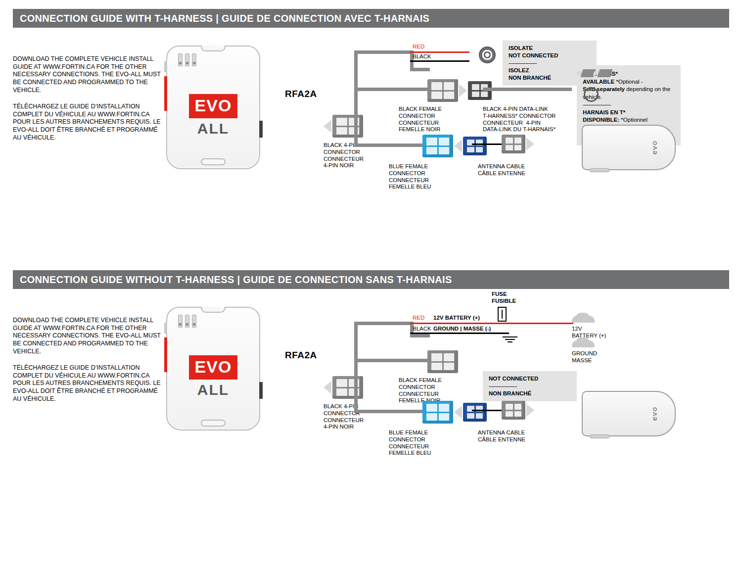Connection guide with T-Harness | Guide de connection avec T-Harnais
Download the complete vehicle install guide at www.fortin.ca for the other necessary connections. The EVO-ALL must be connected and programmed to the vehicle.
Téléchargez le guide d’installation complet du véhicule au www.fortin.ca pour les autres branchements requis. Le EVO-ALL doit être branché et programmé au véhicule.
EVO ALL
RFA2A
Black 4-pin
connector
connecteur
4-pin noir
Red
Black
Isolate Not connected -------------------- Isolez Non branché
Black female
connector
connecteur
femelle noir
Black 4-pin data-link
T-Harness* connector
connecteur 4-pin
data-link du T-Harnais*
T-Harness*
available *Optional -
Sold separately depending on the vehicle.
--------------------
Harnais en T*
disponible: *Optionnel
- vendu séparément selon le véhicule.
Blue female
connector
connecteur
femelle bleu
Antenna cable
câble entenne
evo
Connection guide without T-Harness | Guide de connection sans T-Harnais
Download the complete vehicle install guide at www.fortin.ca for the other necessary connections. The EVO-ALL must be connected and programmed to the vehicle.
Téléchargez le guide d’installation complet du véhicule au www.fortin.ca pour les autres branchements requis. Le EVO-ALL doit être branché et programmé au véhicule.
EVO ALL
RFA2A
Black 4-pin
connector
connecteur
4-pin noir
Red
12V Battery (+)
Black
Ground | Masse (-)
Fuse
Fusible
12V
Battery (+)
Ground
Masse
Black female
connector
connecteur
femelle noir
Not connected -------------------- Non branché
Blue female
connector
connecteur
femelle bleu
Antenna cable
câble entenne
evo